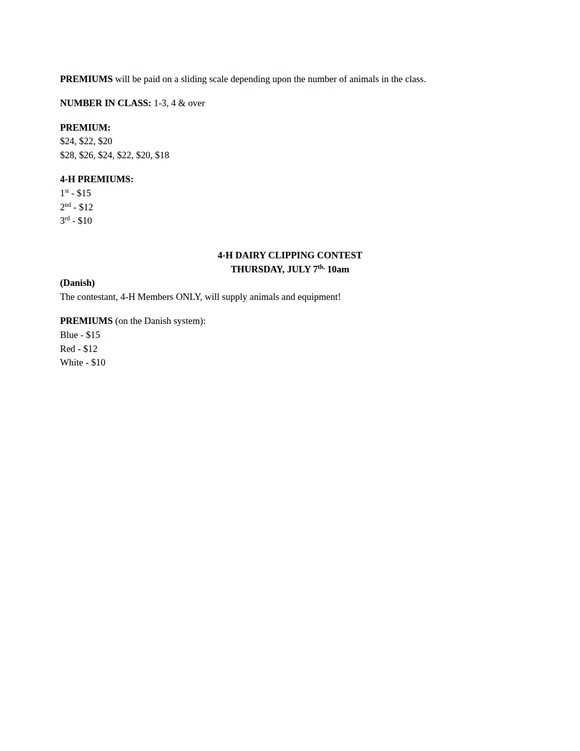PREMIUMS will be paid on a sliding scale depending upon the number of animals in the class.
NUMBER IN CLASS: 1-3, 4 & over
PREMIUM:
$24, $22, $20
$28, $26, $24, $22, $20, $18
4-H PREMIUMS:
1st - $15
2nd - $12
3rd - $10
4-H DAIRY CLIPPING CONTEST
THURSDAY, JULY 7th, 10am
(Danish)
The contestant, 4-H Members ONLY, will supply animals and equipment!
PREMIUMS (on the Danish system):
Blue - $15
Red - $12
White - $10